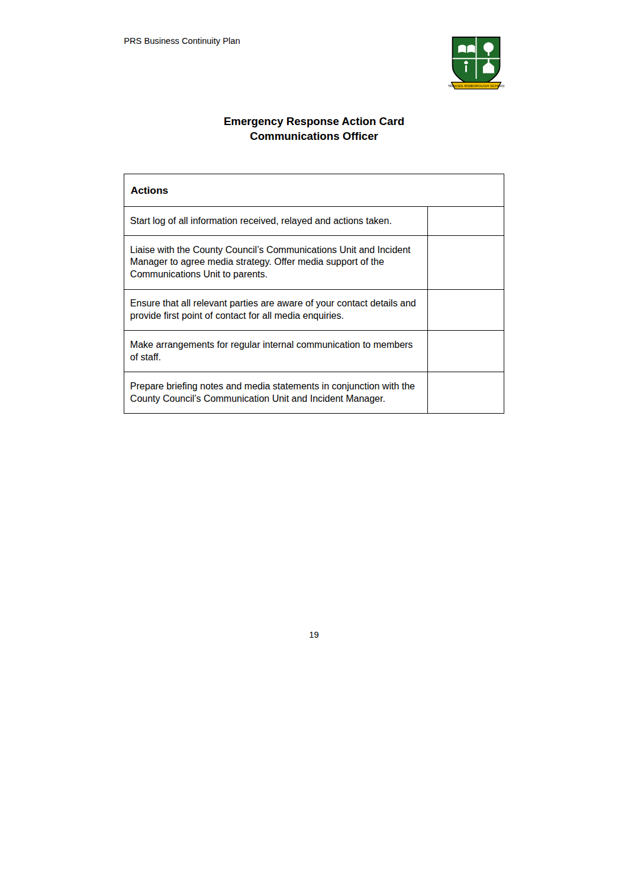PRS Business Continuity Plan
PRINCES RISBOROUGH SCHOOL
Emergency Response Action CardCommunications Officer
| Actions |
| --- |
| Start log of all information received, relayed and actions taken. | |
| Liaise with the County Council’s Communications Unit and Incident Manager to agree media strategy. Offer media support of the Communications Unit to parents. | |
| Ensure that all relevant parties are aware of your contact details and provide first point of contact for all media enquiries. | |
| Make arrangements for regular internal communication to members of staff. | |
| Prepare briefing notes and media statements in conjunction with the County Council’s Communication Unit and Incident Manager. | |
19